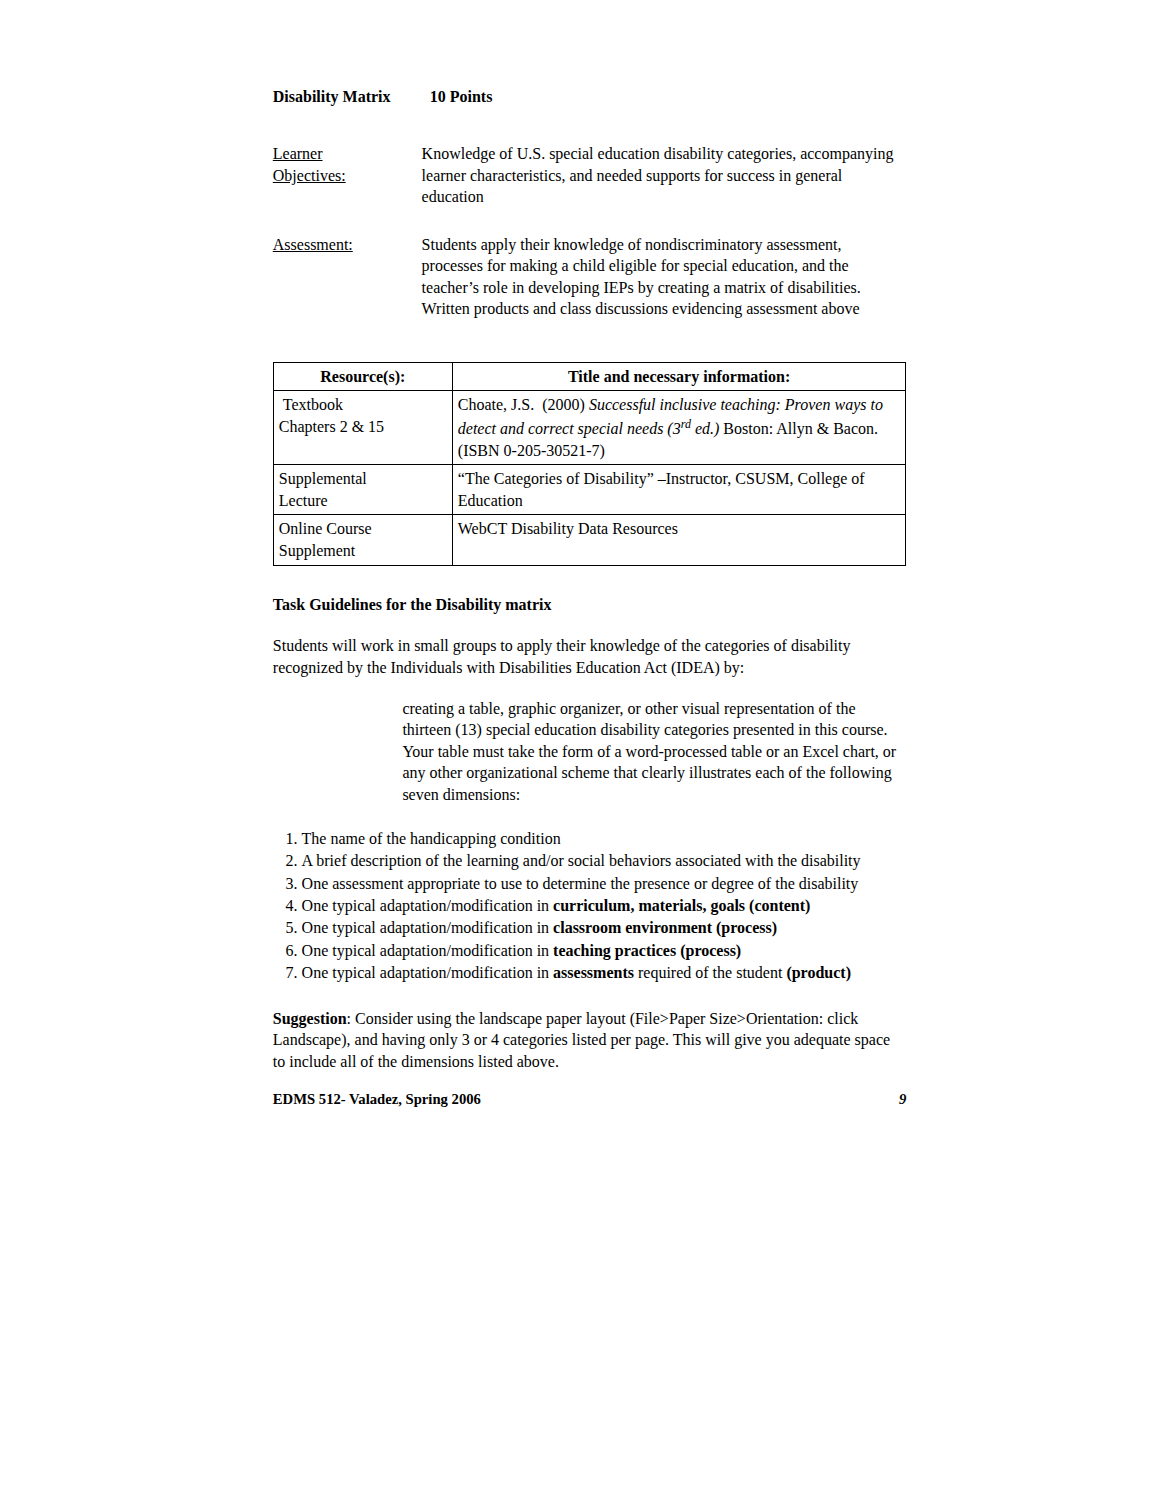Disability Matrix 10 Points
| Learner Objectives: | Knowledge of U.S. special education disability categories, accompanying learner characteristics, and needed supports for success in general education |
| Assessment: | Students apply their knowledge of nondiscriminatory assessment, processes for making a child eligible for special education, and the teacher’s role in developing IEPs by creating a matrix of disabilities. Written products and class discussions evidencing assessment above |
| Resource(s): | Title and necessary information: |
| --- | --- |
| Textbook Chapters 2 & 15 | Choate, J.S. (2000) Successful inclusive teaching: Proven ways to detect and correct special needs (3 rd ed.) Boston: Allyn & Bacon. (ISBN 0-205-30521-7) |
| Supplemental Lecture | “The Categories of Disability” –Instructor, CSUSM, College of Education |
| Online Course Supplement | WebCT Disability Data Resources |
Task Guidelines for the Disability matrix
Students will work in small groups to apply their knowledge of the categories of disability recognized by the Individuals with Disabilities Education Act (IDEA) by:
creating a table, graphic organizer, or other visual representation of the thirteen (13) special education disability categories presented in this course. Your table must take the form of a word-processed table or an Excel chart, or any other organizational scheme that clearly illustrates each of the following seven dimensions:
The name of the handicapping condition
A brief description of the learning and/or social behaviors associated with the disability
One assessment appropriate to use to determine the presence or degree of the disability
One typical adaptation/modification in curriculum, materials, goals (content)
One typical adaptation/modification in classroom environment (process)
One typical adaptation/modification in teaching practices (process)
One typical adaptation/modification in assessments required of the student (product)
Suggestion: Consider using the landscape paper layout (File>Paper Size>Orientation: click Landscape), and having only 3 or 4 categories listed per page. This will give you adequate space to include all of the dimensions listed above.
EDMS 512- Valadez, Spring 2006 9